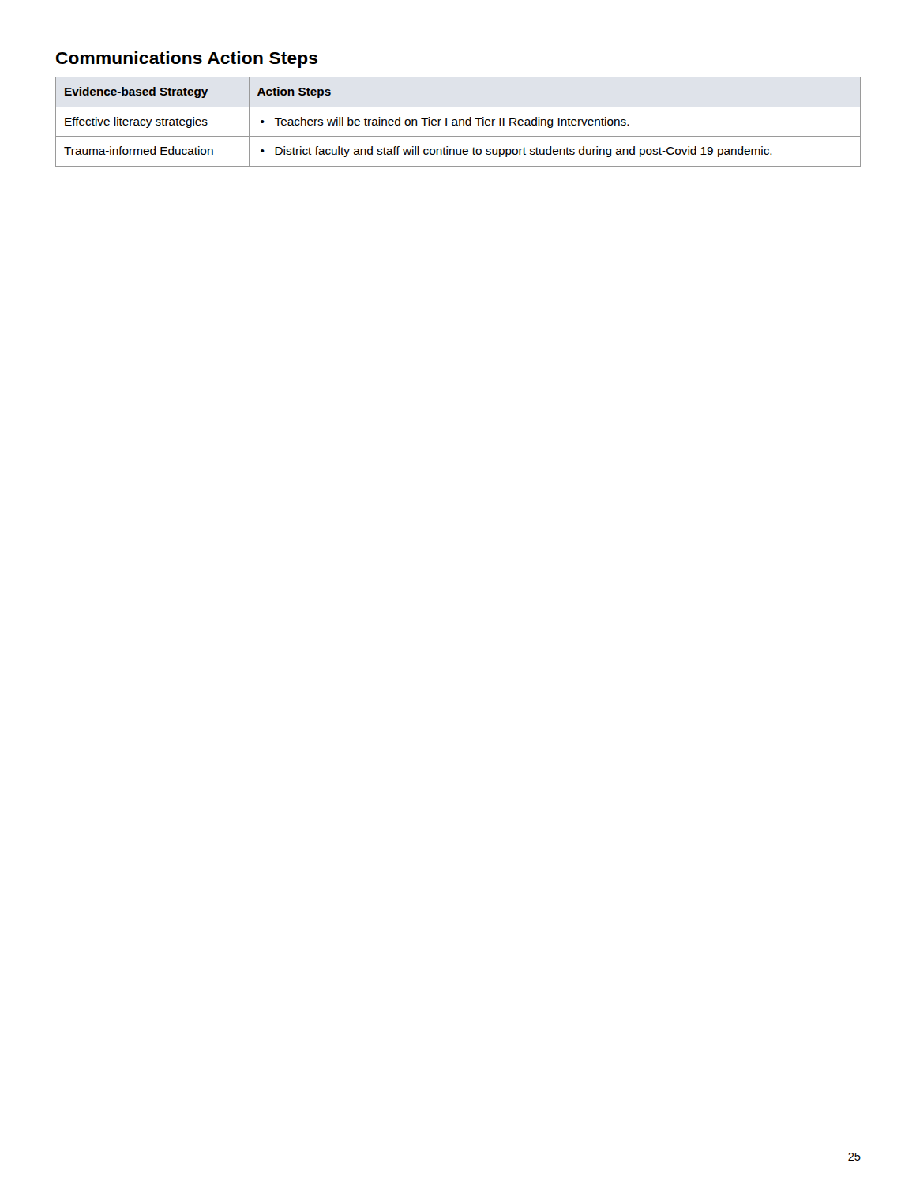Communications Action Steps
| Evidence-based Strategy | Action Steps |
| --- | --- |
| Effective literacy strategies | Teachers will be trained on Tier I and Tier II Reading Interventions. |
| Trauma-informed Education | District faculty and staff will continue to support students during and post-Covid 19 pandemic. |
25